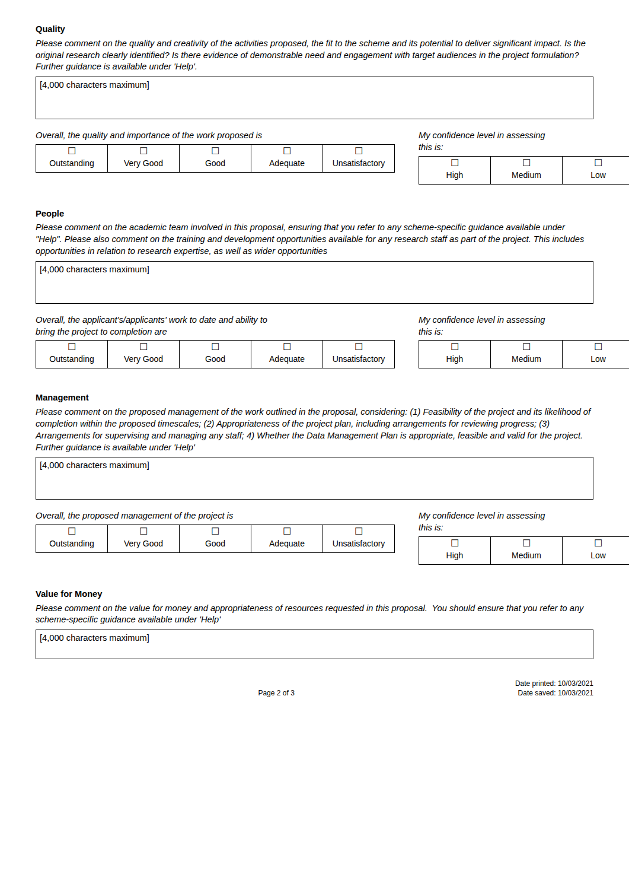Quality
Please comment on the quality and creativity of the activities proposed, the fit to the scheme and its potential to deliver significant impact. Is the original research clearly identified? Is there evidence of demonstrable need and engagement with target audiences in the project formulation? Further guidance is available under 'Help'.
[4,000 characters maximum]
Overall, the quality and importance of the work proposed is
| ☐ Outstanding | ☐ Very Good | ☐ Good | ☐ Adequate | ☐ Unsatisfactory |
My confidence level in assessing this is:
| ☐ High | ☐ Medium | ☐ Low |
People
Please comment on the academic team involved in this proposal, ensuring that you refer to any scheme-specific guidance available under "Help". Please also comment on the training and development opportunities available for any research staff as part of the project. This includes opportunities in relation to research expertise, as well as wider opportunities
[4,000 characters maximum]
Overall, the applicant's/applicants' work to date and ability to bring the project to completion are
| ☐ Outstanding | ☐ Very Good | ☐ Good | ☐ Adequate | ☐ Unsatisfactory |
My confidence level in assessing this is:
| ☐ High | ☐ Medium | ☐ Low |
Management
Please comment on the proposed management of the work outlined in the proposal, considering: (1) Feasibility of the project and its likelihood of completion within the proposed timescales; (2) Appropriateness of the project plan, including arrangements for reviewing progress; (3) Arrangements for supervising and managing any staff; 4) Whether the Data Management Plan is appropriate, feasible and valid for the project. Further guidance is available under 'Help'
[4,000 characters maximum]
Overall, the proposed management of the project is
| ☐ Outstanding | ☐ Very Good | ☐ Good | ☐ Adequate | ☐ Unsatisfactory |
My confidence level in assessing this is:
| ☐ High | ☐ Medium | ☐ Low |
Value for Money
Please comment on the value for money and appropriateness of resources requested in this proposal. You should ensure that you refer to any scheme-specific guidance available under 'Help'
[4,000 characters maximum]
Page 2 of 3
Date printed: 10/03/2021
Date saved: 10/03/2021